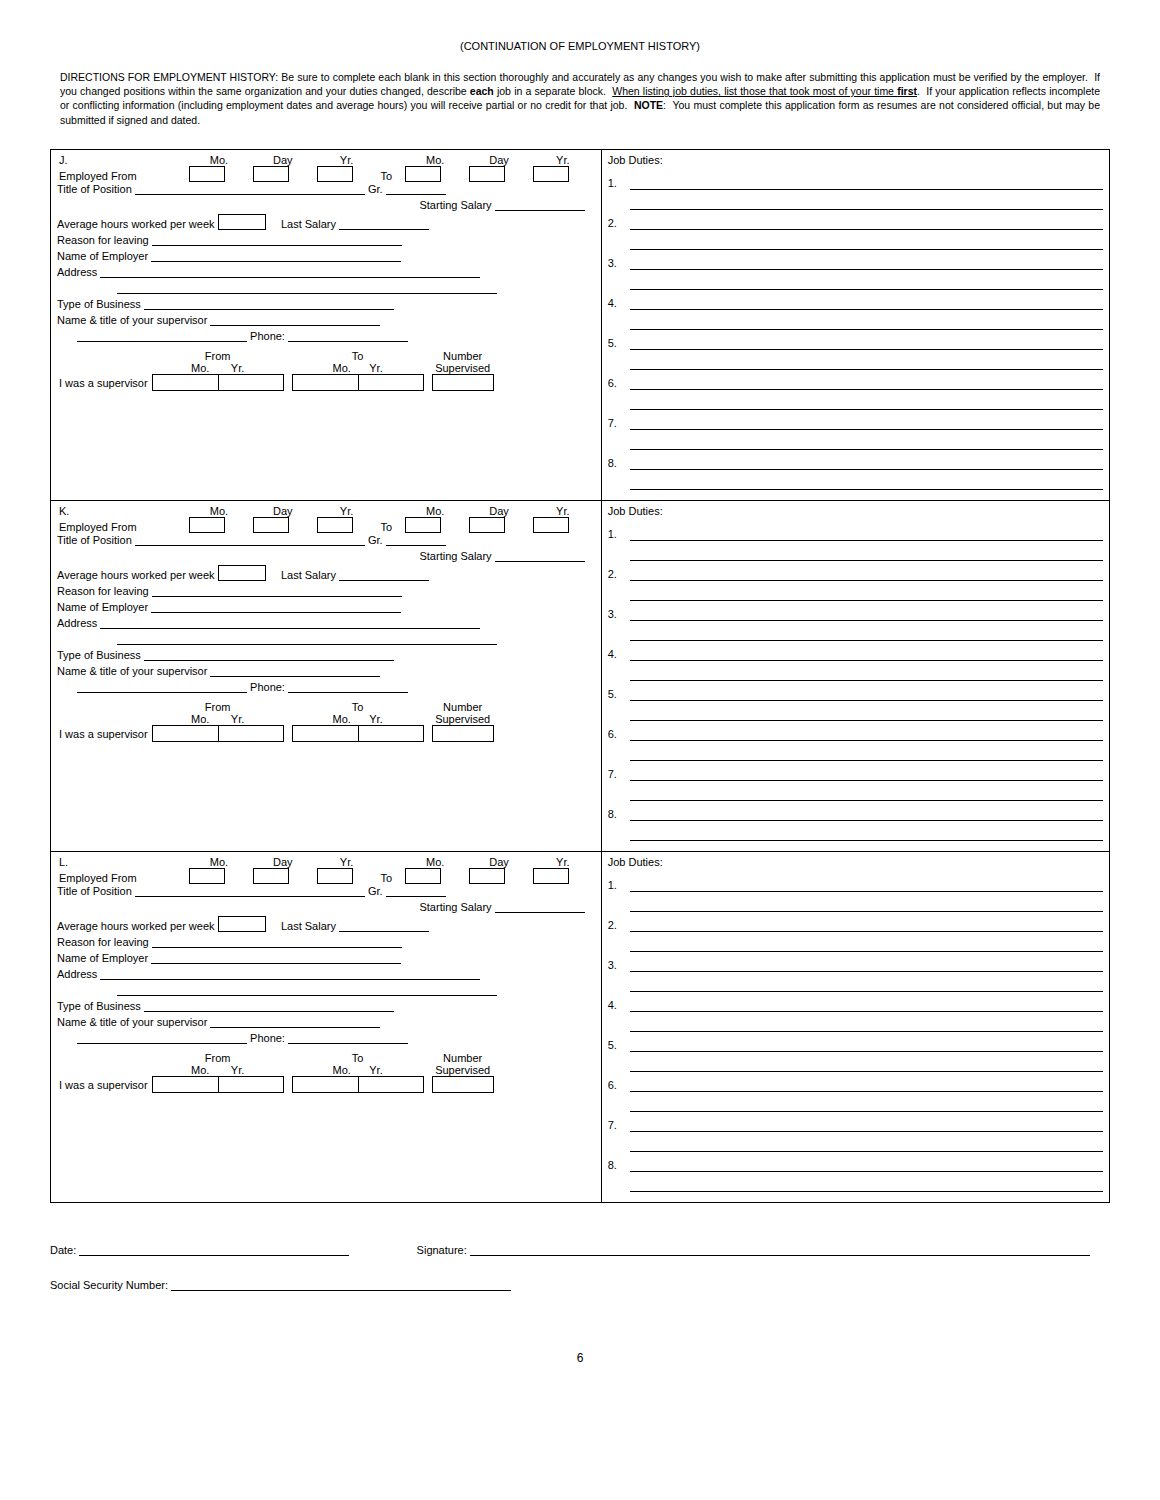(CONTINUATION OF EMPLOYMENT HISTORY)
DIRECTIONS FOR EMPLOYMENT HISTORY: Be sure to complete each blank in this section thoroughly and accurately as any changes you wish to make after submitting this application must be verified by the employer. If you changed positions within the same organization and your duties changed, describe each job in a separate block. When listing job duties, list those that took most of your time first. If your application reflects incomplete or conflicting information (including employment dates and average hours) you will receive partial or no credit for that job. NOTE: You must complete this application form as resumes are not considered official, but may be submitted if signed and dated.
| / J. / Mo. / Day / Yr. / / Mo. / Day / Yr. / / Employed From / / / / To / / / / Title of Position Gr. Starting Salary Average hours worked per week Last Salary Reason for leaving Name of Employer Address Type of Business Name & title of your supervisor Phone: / / From / / To / / Number / / / Mo. Yr. / / Mo. Yr. / / Supervised / / I was a supervisor / / / / / / | Job Duties: / 1. / / / 2. / / / 3. / / / 4. / / / 5. / / / 6. / / / 7. / / / 8. / / |
| / K. / Mo. / Day / Yr. / / Mo. / Day / Yr. / / Employed From / / / / To / / / / Title of Position Gr. Starting Salary Average hours worked per week Last Salary Reason for leaving Name of Employer Address Type of Business Name & title of your supervisor Phone: / / From / / To / / Number / / / Mo. Yr. / / Mo. Yr. / / Supervised / / I was a supervisor / / / / / / | Job Duties: / 1. / / / 2. / / / 3. / / / 4. / / / 5. / / / 6. / / / 7. / / / 8. / / |
| / L. / Mo. / Day / Yr. / / Mo. / Day / Yr. / / Employed From / / / / To / / / / Title of Position Gr. Starting Salary Average hours worked per week Last Salary Reason for leaving Name of Employer Address Type of Business Name & title of your supervisor Phone: / / From / / To / / Number / / / Mo. Yr. / / Mo. Yr. / / Supervised / / I was a supervisor / / / / / / | Job Duties: / 1. / / / 2. / / / 3. / / / 4. / / / 5. / / / 6. / / / 7. / / / 8. / / |
Date: Signature:
Social Security Number:
6